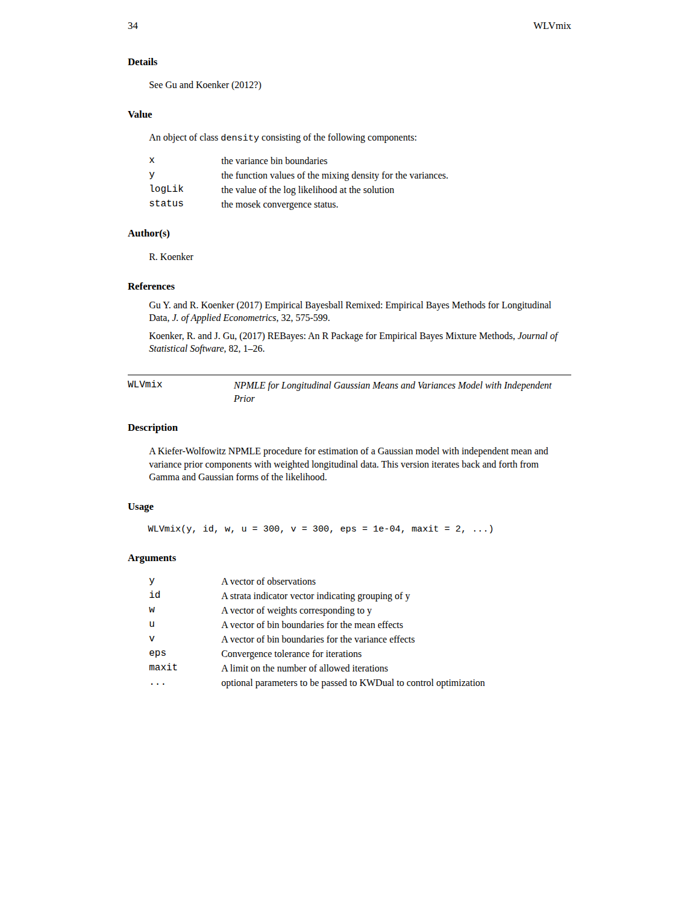34 WLVmix
Details
See Gu and Koenker (2012?)
Value
An object of class density consisting of the following components:
x
the variance bin boundaries
y
the function values of the mixing density for the variances.
logLik
the value of the log likelihood at the solution
status
the mosek convergence status.
Author(s)
R. Koenker
References
Gu Y. and R. Koenker (2017) Empirical Bayesball Remixed: Empirical Bayes Methods for Longitudinal Data, J. of Applied Econometrics, 32, 575-599.
Koenker, R. and J. Gu, (2017) REBayes: An R Package for Empirical Bayes Mixture Methods, Journal of Statistical Software, 82, 1–26.
WLVmix
NPMLE for Longitudinal Gaussian Means and Variances Model with Independent Prior
Description
A Kiefer-Wolfowitz NPMLE procedure for estimation of a Gaussian model with independent mean and variance prior components with weighted longitudinal data. This version iterates back and forth from Gamma and Gaussian forms of the likelihood.
Usage
WLVmix(y, id, w, u = 300, v = 300, eps = 1e-04, maxit = 2, ...)
Arguments
y
A vector of observations
id
A strata indicator vector indicating grouping of y
w
A vector of weights corresponding to y
u
A vector of bin boundaries for the mean effects
v
A vector of bin boundaries for the variance effects
eps
Convergence tolerance for iterations
maxit
A limit on the number of allowed iterations
...
optional parameters to be passed to KWDual to control optimization